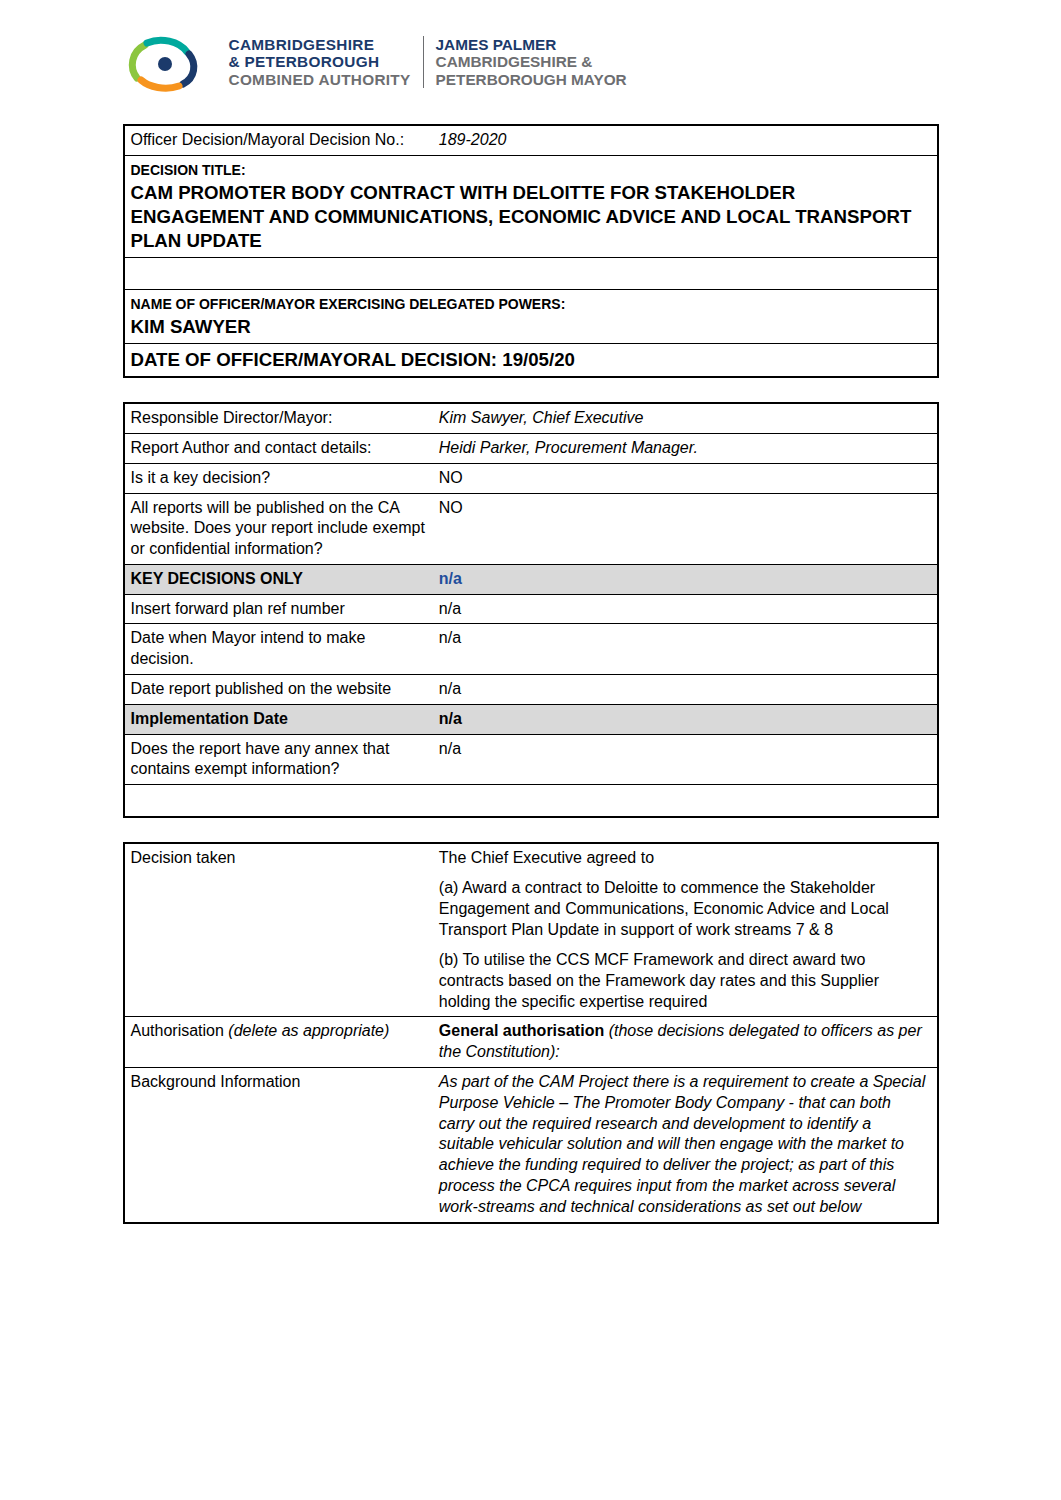CAMBRIDGESHIRE
& PETERBOROUGH
COMBINED AUTHORITY
JAMES PALMER
CAMBRIDGESHIRE &
PETERBOROUGH MAYOR
| Officer Decision/Mayoral Decision No.: | 189-2020 |
| DECISION TITLE: CAM Promoter Body Contract with Deloitte for Stakeholder Engagement and Communications, Economic Advice and Local Transport Plan Update |
| NAME OF OFFICER/MAYOR EXERCISING DELEGATED POWERS: Kim Sawyer |
| DATE OF OFFICER/MAYORAL DECISION: 19/05/20 |
| Responsible Director/Mayor: | Kim Sawyer, Chief Executive |
| Report Author and contact details: | Heidi Parker, Procurement Manager. |
| Is it a key decision? | NO |
| All reports will be published on the CA website. Does your report include exempt or confidential information? | NO |
| KEY DECISIONS ONLY | n/a |
| Insert forward plan ref number | n/a |
| Date when Mayor intend to make decision. | n/a |
| Date report published on the website | n/a |
| Implementation Date | n/a |
| Does the report have any annex that contains exempt information? | n/a |
| Decision taken | The Chief Executive agreed to (a) Award a contract to Deloitte to commence the Stakeholder Engagement and Communications, Economic Advice and Local Transport Plan Update in support of work streams 7 & 8 (b) To utilise the CCS MCF Framework and direct award two contracts based on the Framework day rates and this Supplier holding the specific expertise required |
| Authorisation (delete as appropriate) | General authorisation (those decisions delegated to officers as per the Constitution): |
| Background Information | As part of the CAM Project there is a requirement to create a Special Purpose Vehicle – The Promoter Body Company - that can both carry out the required research and development to identify a suitable vehicular solution and will then engage with the market to achieve the funding required to deliver the project; as part of this process the CPCA requires input from the market across several work-streams and technical considerations as set out below |